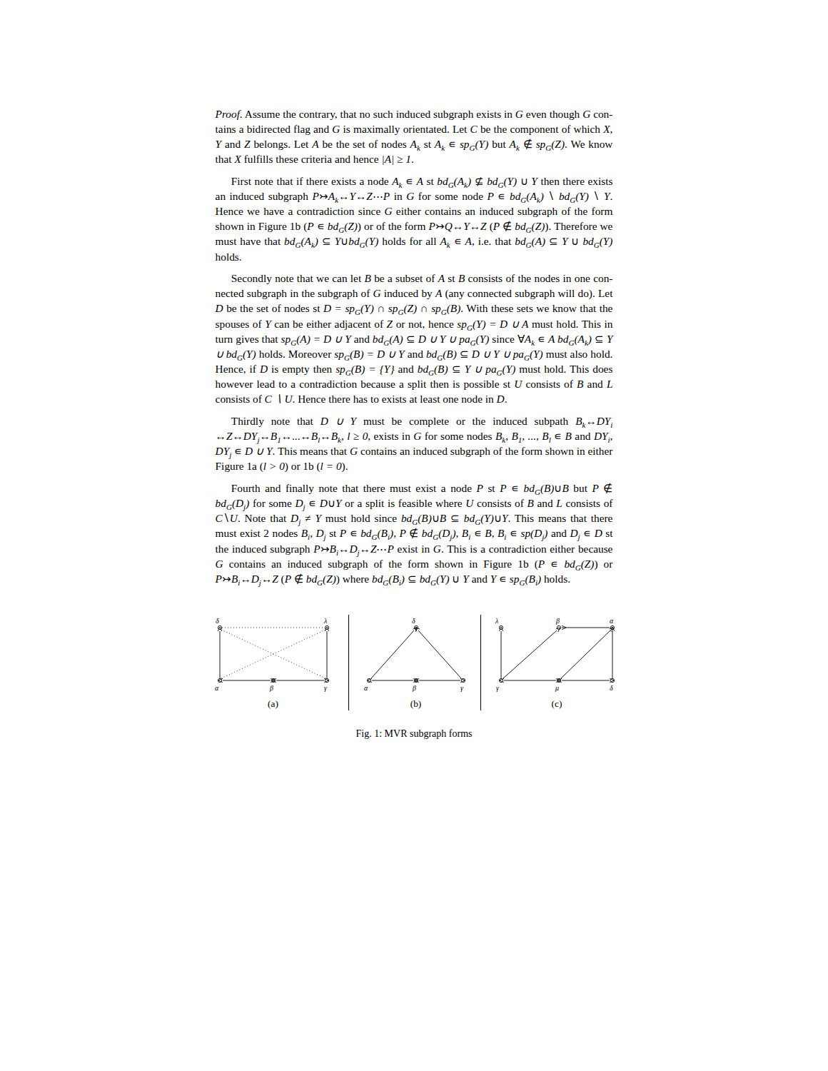Proof. Assume the contrary, that no such induced subgraph exists in G even though G contains a bidirected flag and G is maximally orientated. Let C be the component of which X, Y and Z belongs. Let A be the set of nodes Ak st Ak ∊ spG(Y) but Ak ∉ spG(Z). We know that X fulfills these criteria and hence |A| ≥ 1.
First note that if there exists a node Ak ∊ A st bdG(Ak) ⊈ bdG(Y) ∪ Y then there exists an induced subgraph P↣Ak↔Y↔Z⋯P in G for some node P ∊ bdG(Ak) ∖ bdG(Y) ∖ Y. Hence we have a contradiction since G either contains an induced subgraph of the form shown in Figure 1b (P ∊ bdG(Z)) or of the form P↣Q↔Y↔Z (P ∉ bdG(Z)). Therefore we must have that bdG(Ak) ⊆ Y∪bdG(Y) holds for all Ak ∊ A, i.e. that bdG(A) ⊆ Y ∪ bdG(Y) holds.
Secondly note that we can let B be a subset of A st B consists of the nodes in one connected subgraph in the subgraph of G induced by A (any connected subgraph will do). Let D be the set of nodes st D = spG(Y) ∩ spG(Z) ∩ spG(B). With these sets we know that the spouses of Y can be either adjacent of Z or not, hence spG(Y) = D ∪ A must hold. This in turn gives that spG(A) = D ∪ Y and bdG(A) ⊆ D ∪ Y ∪ paG(Y) since ∀Ak ∊ A bdG(Ak) ⊆ Y ∪ bdG(Y) holds. Moreover spG(B) = D ∪ Y and bdG(B) ⊆ D ∪ Y ∪ paG(Y) must also hold. Hence, if D is empty then spG(B) = {Y} and bdG(B) ⊆ Y ∪ paG(Y) must hold. This does however lead to a contradiction because a split then is possible st U consists of B and L consists of C ∖ U. Hence there has to exists at least one node in D.
Thirdly note that D ∪ Y must be complete or the induced subpath Bk↔DYi ↔Z↔DYj↔B1↔...↔Bl↔Bk, l ≥ 0, exists in G for some nodes Bk, B1, ..., Bl ∊ B and DYi, DYj ∊ D ∪ Y. This means that G contains an induced subgraph of the form shown in either Figure 1a (l > 0) or 1b (l = 0).
Fourth and finally note that there must exist a node P st P ∊ bdG(B)∪B but P ∉ bdG(Dj) for some Dj ∊ D∪Y or a split is feasible where U consists of B and L consists of C∖U. Note that Dj ≠ Y must hold since bdG(B)∪B ⊆ bdG(Y)∪Y. This means that there must exist 2 nodes Bi, Dj st P ∊ bdG(Bi), P ∉ bdG(Dj), Bi ∊ B, Bi ∊ sp(Dj) and Dj ∊ D st the induced subgraph P↣Bi↔Dj↔Z⋯P exist in G. This is a contradiction either because G contains an induced subgraph of the form shown in Figure 1b (P ∊ bdG(Z)) or P↣Bi↔Dj↔Z (P ∉ bdG(Z)) where bdG(Bi) ⊆ bdG(Y) ∪ Y and Y ∊ spG(Bi) holds.
δ λ α β γ
(a)
δ α β γ
(b)
λ β α γ μ δ
(c)
Fig. 1: MVR subgraph forms